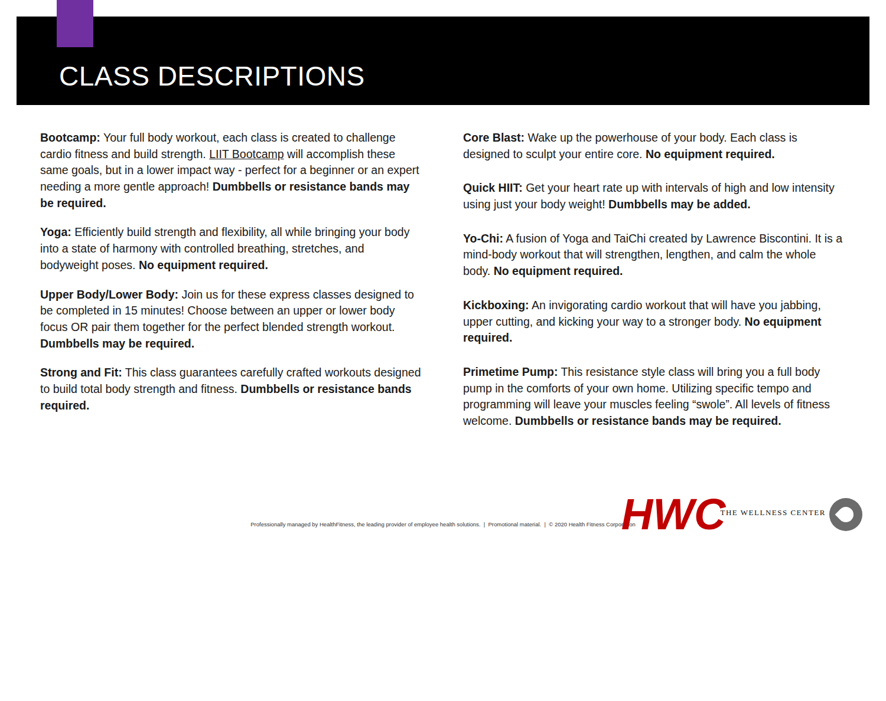CLASS DESCRIPTIONS
Bootcamp: Your full body workout, each class is created to challenge cardio fitness and build strength. LIIT Bootcamp will accomplish these same goals, but in a lower impact way - perfect for a beginner or an expert needing a more gentle approach! Dumbbells or resistance bands may be required.
Yoga: Efficiently build strength and flexibility, all while bringing your body into a state of harmony with controlled breathing, stretches, and bodyweight poses. No equipment required.
Upper Body/Lower Body: Join us for these express classes designed to be completed in 15 minutes! Choose between an upper or lower body focus OR pair them together for the perfect blended strength workout. Dumbbells may be required.
Strong and Fit: This class guarantees carefully crafted workouts designed to build total body strength and fitness. Dumbbells or resistance bands required.
Core Blast: Wake up the powerhouse of your body. Each class is designed to sculpt your entire core. No equipment required.
Quick HIIT: Get your heart rate up with intervals of high and low intensity using just your body weight! Dumbbells may be added.
Yo-Chi: A fusion of Yoga and TaiChi created by Lawrence Biscontini. It is a mind-body workout that will strengthen, lengthen, and calm the whole body. No equipment required.
Kickboxing: An invigorating cardio workout that will have you jabbing, upper cutting, and kicking your way to a stronger body. No equipment required.
Primetime Pump: This resistance style class will bring you a full body pump in the comforts of your own home. Utilizing specific tempo and programming will leave your muscles feeling “swole”. All levels of fitness welcome. Dumbbells or resistance bands may be required.
Professionally managed by HealthFitness, the leading provider of employee health solutions. | Promotional material. | © 2020 Health Fitness Corporation
H W C
The Wellness Center